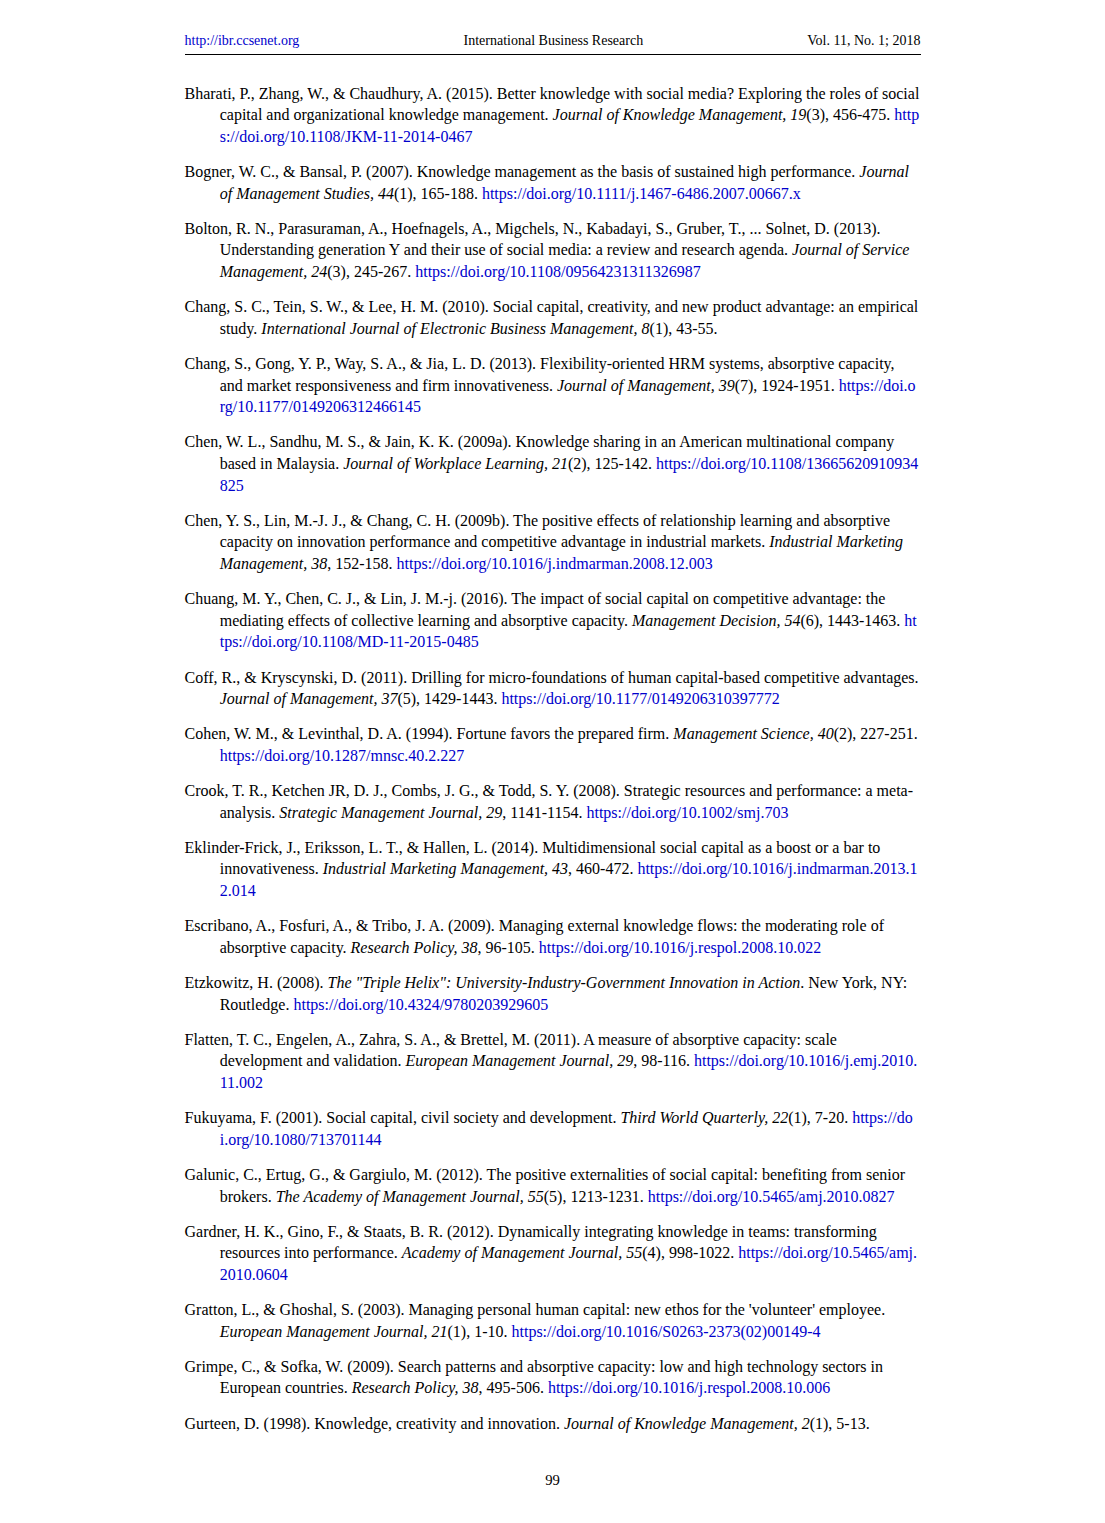http://ibr.ccsenet.org International Business Research Vol. 11, No. 1; 2018
Bharati, P., Zhang, W., & Chaudhury, A. (2015). Better knowledge with social media? Exploring the roles of social capital and organizational knowledge management. Journal of Knowledge Management, 19(3), 456-475. https://doi.org/10.1108/JKM-11-2014-0467
Bogner, W. C., & Bansal, P. (2007). Knowledge management as the basis of sustained high performance. Journal of Management Studies, 44(1), 165-188. https://doi.org/10.1111/j.1467-6486.2007.00667.x
Bolton, R. N., Parasuraman, A., Hoefnagels, A., Migchels, N., Kabadayi, S., Gruber, T., ... Solnet, D. (2013). Understanding generation Y and their use of social media: a review and research agenda. Journal of Service Management, 24(3), 245-267. https://doi.org/10.1108/09564231311326987
Chang, S. C., Tein, S. W., & Lee, H. M. (2010). Social capital, creativity, and new product advantage: an empirical study. International Journal of Electronic Business Management, 8(1), 43-55.
Chang, S., Gong, Y. P., Way, S. A., & Jia, L. D. (2013). Flexibility-oriented HRM systems, absorptive capacity, and market responsiveness and firm innovativeness. Journal of Management, 39(7), 1924-1951. https://doi.org/10.1177/0149206312466145
Chen, W. L., Sandhu, M. S., & Jain, K. K. (2009a). Knowledge sharing in an American multinational company based in Malaysia. Journal of Workplace Learning, 21(2), 125-142. https://doi.org/10.1108/13665620910934825
Chen, Y. S., Lin, M.-J. J., & Chang, C. H. (2009b). The positive effects of relationship learning and absorptive capacity on innovation performance and competitive advantage in industrial markets. Industrial Marketing Management, 38, 152-158. https://doi.org/10.1016/j.indmarman.2008.12.003
Chuang, M. Y., Chen, C. J., & Lin, J. M.-j. (2016). The impact of social capital on competitive advantage: the mediating effects of collective learning and absorptive capacity. Management Decision, 54(6), 1443-1463. https://doi.org/10.1108/MD-11-2015-0485
Coff, R., & Kryscynski, D. (2011). Drilling for micro-foundations of human capital-based competitive advantages. Journal of Management, 37(5), 1429-1443. https://doi.org/10.1177/0149206310397772
Cohen, W. M., & Levinthal, D. A. (1994). Fortune favors the prepared firm. Management Science, 40(2), 227-251. https://doi.org/10.1287/mnsc.40.2.227
Crook, T. R., Ketchen JR, D. J., Combs, J. G., & Todd, S. Y. (2008). Strategic resources and performance: a meta-analysis. Strategic Management Journal, 29, 1141-1154. https://doi.org/10.1002/smj.703
Eklinder-Frick, J., Eriksson, L. T., & Hallen, L. (2014). Multidimensional social capital as a boost or a bar to innovativeness. Industrial Marketing Management, 43, 460-472. https://doi.org/10.1016/j.indmarman.2013.12.014
Escribano, A., Fosfuri, A., & Tribo, J. A. (2009). Managing external knowledge flows: the moderating role of absorptive capacity. Research Policy, 38, 96-105. https://doi.org/10.1016/j.respol.2008.10.022
Etzkowitz, H. (2008). The "Triple Helix": University-Industry-Government Innovation in Action. New York, NY: Routledge. https://doi.org/10.4324/9780203929605
Flatten, T. C., Engelen, A., Zahra, S. A., & Brettel, M. (2011). A measure of absorptive capacity: scale development and validation. European Management Journal, 29, 98-116. https://doi.org/10.1016/j.emj.2010.11.002
Fukuyama, F. (2001). Social capital, civil society and development. Third World Quarterly, 22(1), 7-20. https://doi.org/10.1080/713701144
Galunic, C., Ertug, G., & Gargiulo, M. (2012). The positive externalities of social capital: benefiting from senior brokers. The Academy of Management Journal, 55(5), 1213-1231. https://doi.org/10.5465/amj.2010.0827
Gardner, H. K., Gino, F., & Staats, B. R. (2012). Dynamically integrating knowledge in teams: transforming resources into performance. Academy of Management Journal, 55(4), 998-1022. https://doi.org/10.5465/amj.2010.0604
Gratton, L., & Ghoshal, S. (2003). Managing personal human capital: new ethos for the 'volunteer' employee. European Management Journal, 21(1), 1-10. https://doi.org/10.1016/S0263-2373(02)00149-4
Grimpe, C., & Sofka, W. (2009). Search patterns and absorptive capacity: low and high technology sectors in European countries. Research Policy, 38, 495-506. https://doi.org/10.1016/j.respol.2008.10.006
Gurteen, D. (1998). Knowledge, creativity and innovation. Journal of Knowledge Management, 2(1), 5-13.
99